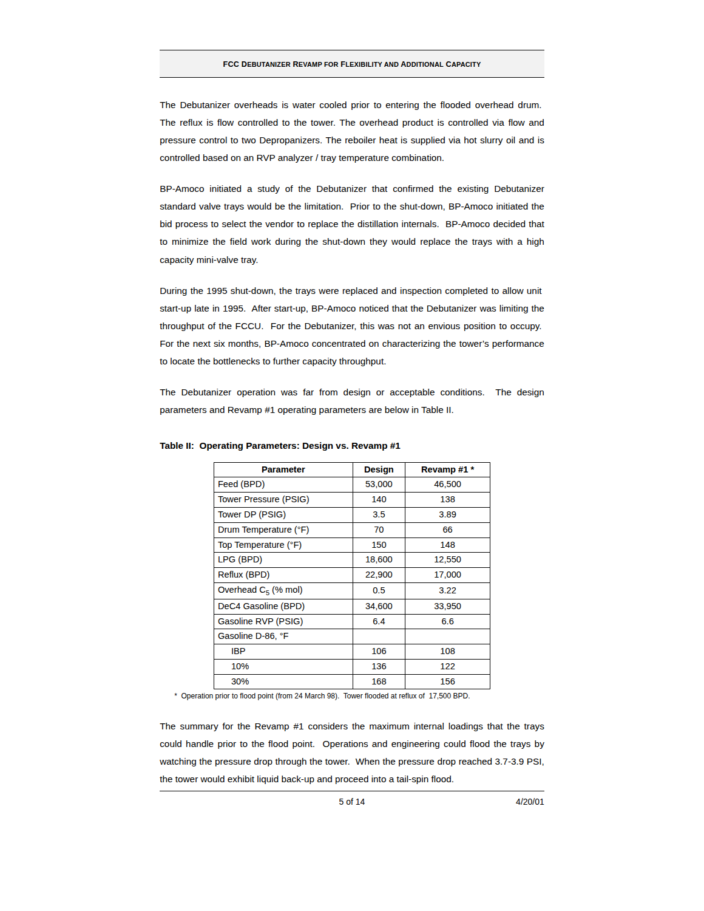FCC DEBUTANIZER REVAMP FOR FLEXIBILITY AND ADDITIONAL CAPACITY
The Debutanizer overheads is water cooled prior to entering the flooded overhead drum. The reflux is flow controlled to the tower. The overhead product is controlled via flow and pressure control to two Depropanizers. The reboiler heat is supplied via hot slurry oil and is controlled based on an RVP analyzer / tray temperature combination.
BP-Amoco initiated a study of the Debutanizer that confirmed the existing Debutanizer standard valve trays would be the limitation. Prior to the shut-down, BP-Amoco initiated the bid process to select the vendor to replace the distillation internals. BP-Amoco decided that to minimize the field work during the shut-down they would replace the trays with a high capacity mini-valve tray.
During the 1995 shut-down, the trays were replaced and inspection completed to allow unit start-up late in 1995. After start-up, BP-Amoco noticed that the Debutanizer was limiting the throughput of the FCCU. For the Debutanizer, this was not an envious position to occupy. For the next six months, BP-Amoco concentrated on characterizing the tower’s performance to locate the bottlenecks to further capacity throughput.
The Debutanizer operation was far from design or acceptable conditions. The design parameters and Revamp #1 operating parameters are below in Table II.
Table II: Operating Parameters: Design vs. Revamp #1
| Parameter | Design | Revamp #1 * |
| --- | --- | --- |
| Feed (BPD) | 53,000 | 46,500 |
| Tower Pressure (PSIG) | 140 | 138 |
| Tower DP (PSIG) | 3.5 | 3.89 |
| Drum Temperature (°F) | 70 | 66 |
| Top Temperature (°F) | 150 | 148 |
| LPG (BPD) | 18,600 | 12,550 |
| Reflux (BPD) | 22,900 | 17,000 |
| Overhead C 5 (% mol) | 0.5 | 3.22 |
| DeC4 Gasoline (BPD) | 34,600 | 33,950 |
| Gasoline RVP (PSIG) | 6.4 | 6.6 |
| Gasoline D-86, °F | | |
| IBP | 106 | 108 |
| 10% | 136 | 122 |
| 30% | 168 | 156 |
* Operation prior to flood point (from 24 March 98). Tower flooded at reflux of 17,500 BPD.
The summary for the Revamp #1 considers the maximum internal loadings that the trays could handle prior to the flood point. Operations and engineering could flood the trays by watching the pressure drop through the tower. When the pressure drop reached 3.7-3.9 PSI, the tower would exhibit liquid back-up and proceed into a tail-spin flood.
5 of 14
4/20/01